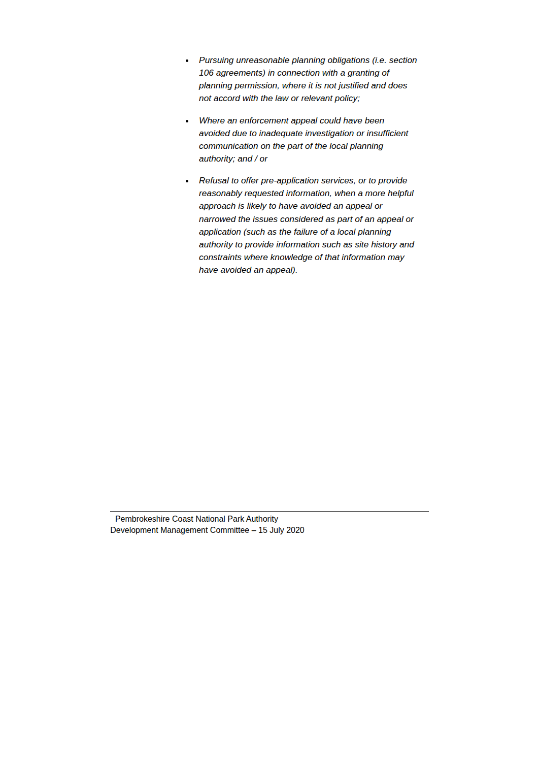Pursuing unreasonable planning obligations (i.e. section 106 agreements) in connection with a granting of planning permission, where it is not justified and does not accord with the law or relevant policy;
Where an enforcement appeal could have been avoided due to inadequate investigation or insufficient communication on the part of the local planning authority; and / or
Refusal to offer pre-application services, or to provide reasonably requested information, when a more helpful approach is likely to have avoided an appeal or narrowed the issues considered as part of an appeal or application (such as the failure of a local planning authority to provide information such as site history and constraints where knowledge of that information may have avoided an appeal).
Pembrokeshire Coast National Park Authority
Development Management Committee – 15 July 2020